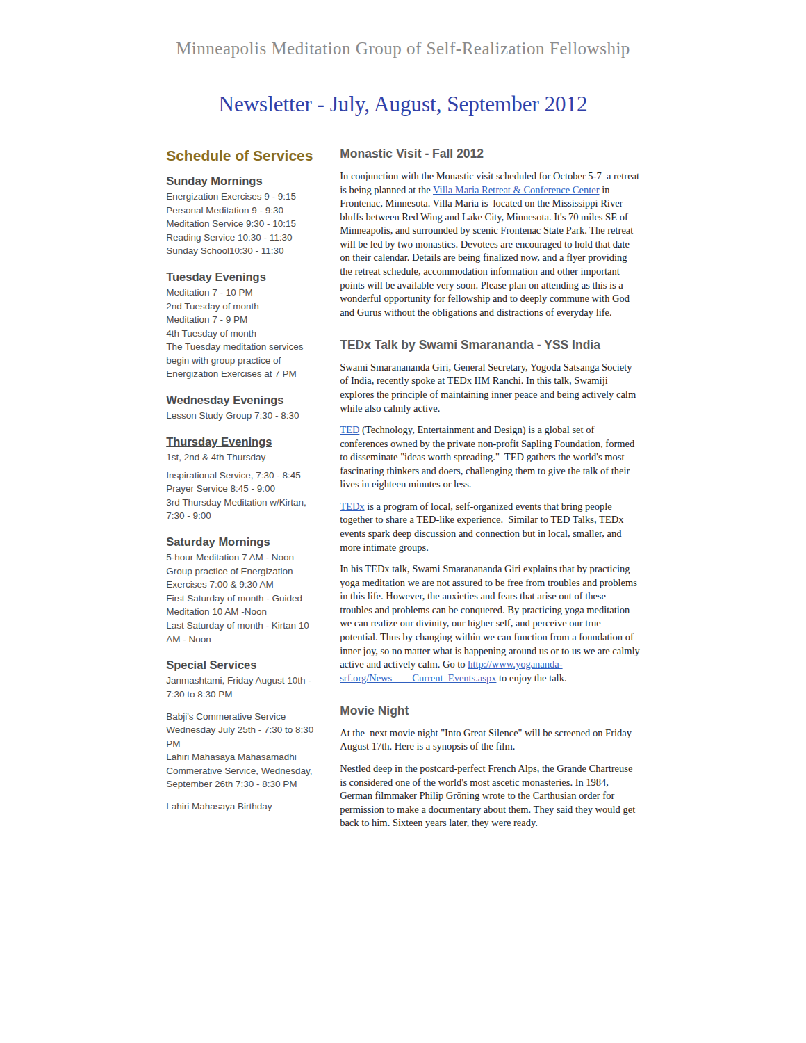Minneapolis Meditation Group of Self-Realization Fellowship
Newsletter - July, August, September 2012
Schedule of Services
Sunday Mornings
Energization Exercises 9 - 9:15
Personal Meditation 9 - 9:30
Meditation Service 9:30 - 10:15
Reading Service 10:30 - 11:30
Sunday School10:30 - 11:30
Tuesday Evenings
Meditation 7 - 10 PM
2nd Tuesday of month
Meditation 7 - 9 PM
4th Tuesday of month
The Tuesday meditation services begin with group practice of Energization Exercises at 7 PM
Wednesday Evenings
Lesson Study Group 7:30 - 8:30
Thursday Evenings
1st, 2nd & 4th Thursday
Inspirational Service, 7:30 - 8:45
Prayer Service 8:45 - 9:00
3rd Thursday Meditation w/Kirtan, 7:30 - 9:00
Saturday Mornings
5-hour Meditation 7 AM - Noon
Group practice of Energization Exercises 7:00 & 9:30 AM
First Saturday of month - Guided Meditation 10 AM -Noon
Last Saturday of month - Kirtan 10 AM - Noon
Special Services
Janmashtami, Friday August 10th - 7:30 to 8:30 PM
Babji's Commerative Service Wednesday July 25th - 7:30 to 8:30 PM
Lahiri Mahasaya Mahasamadhi Commerative Service, Wednesday, September 26th 7:30 - 8:30 PM
Lahiri Mahasaya Birthday
Monastic Visit - Fall 2012
In conjunction with the Monastic visit scheduled for October 5-7 a retreat is being planned at the Villa Maria Retreat & Conference Center in Frontenac, Minnesota. Villa Maria is located on the Mississippi River bluffs between Red Wing and Lake City, Minnesota. It's 70 miles SE of Minneapolis, and surrounded by scenic Frontenac State Park. The retreat will be led by two monastics. Devotees are encouraged to hold that date on their calendar. Details are being finalized now, and a flyer providing the retreat schedule, accommodation information and other important points will be available very soon. Please plan on attending as this is a wonderful opportunity for fellowship and to deeply commune with God and Gurus without the obligations and distractions of everyday life.
TEDx Talk by Swami Smarananda - YSS India
Swami Smaranananda Giri, General Secretary, Yogoda Satsanga Society of India, recently spoke at TEDx IIM Ranchi. In this talk, Swamiji explores the principle of maintaining inner peace and being actively calm while also calmly active.
TED (Technology, Entertainment and Design) is a global set of conferences owned by the private non-profit Sapling Foundation, formed to disseminate "ideas worth spreading." TED gathers the world's most fascinating thinkers and doers, challenging them to give the talk of their lives in eighteen minutes or less.
TEDx is a program of local, self-organized events that bring people together to share a TED-like experience. Similar to TED Talks, TEDx events spark deep discussion and connection but in local, smaller, and more intimate groups.
In his TEDx talk, Swami Smaranananda Giri explains that by practicing yoga meditation we are not assured to be free from troubles and problems in this life. However, the anxieties and fears that arise out of these troubles and problems can be conquered. By practicing yoga meditation we can realize our divinity, our higher self, and perceive our true potential. Thus by changing within we can function from a foundation of inner joy, so no matter what is happening around us or to us we are calmly active and actively calm. Go to http://www.yogananda-srf.org/News____Current_Events.aspx to enjoy the talk.
Movie Night
At the next movie night "Into Great Silence" will be screened on Friday August 17th. Here is a synopsis of the film.
Nestled deep in the postcard-perfect French Alps, the Grande Chartreuse is considered one of the world's most ascetic monasteries. In 1984, German filmmaker Philip Gröning wrote to the Carthusian order for permission to make a documentary about them. They said they would get back to him. Sixteen years later, they were ready.